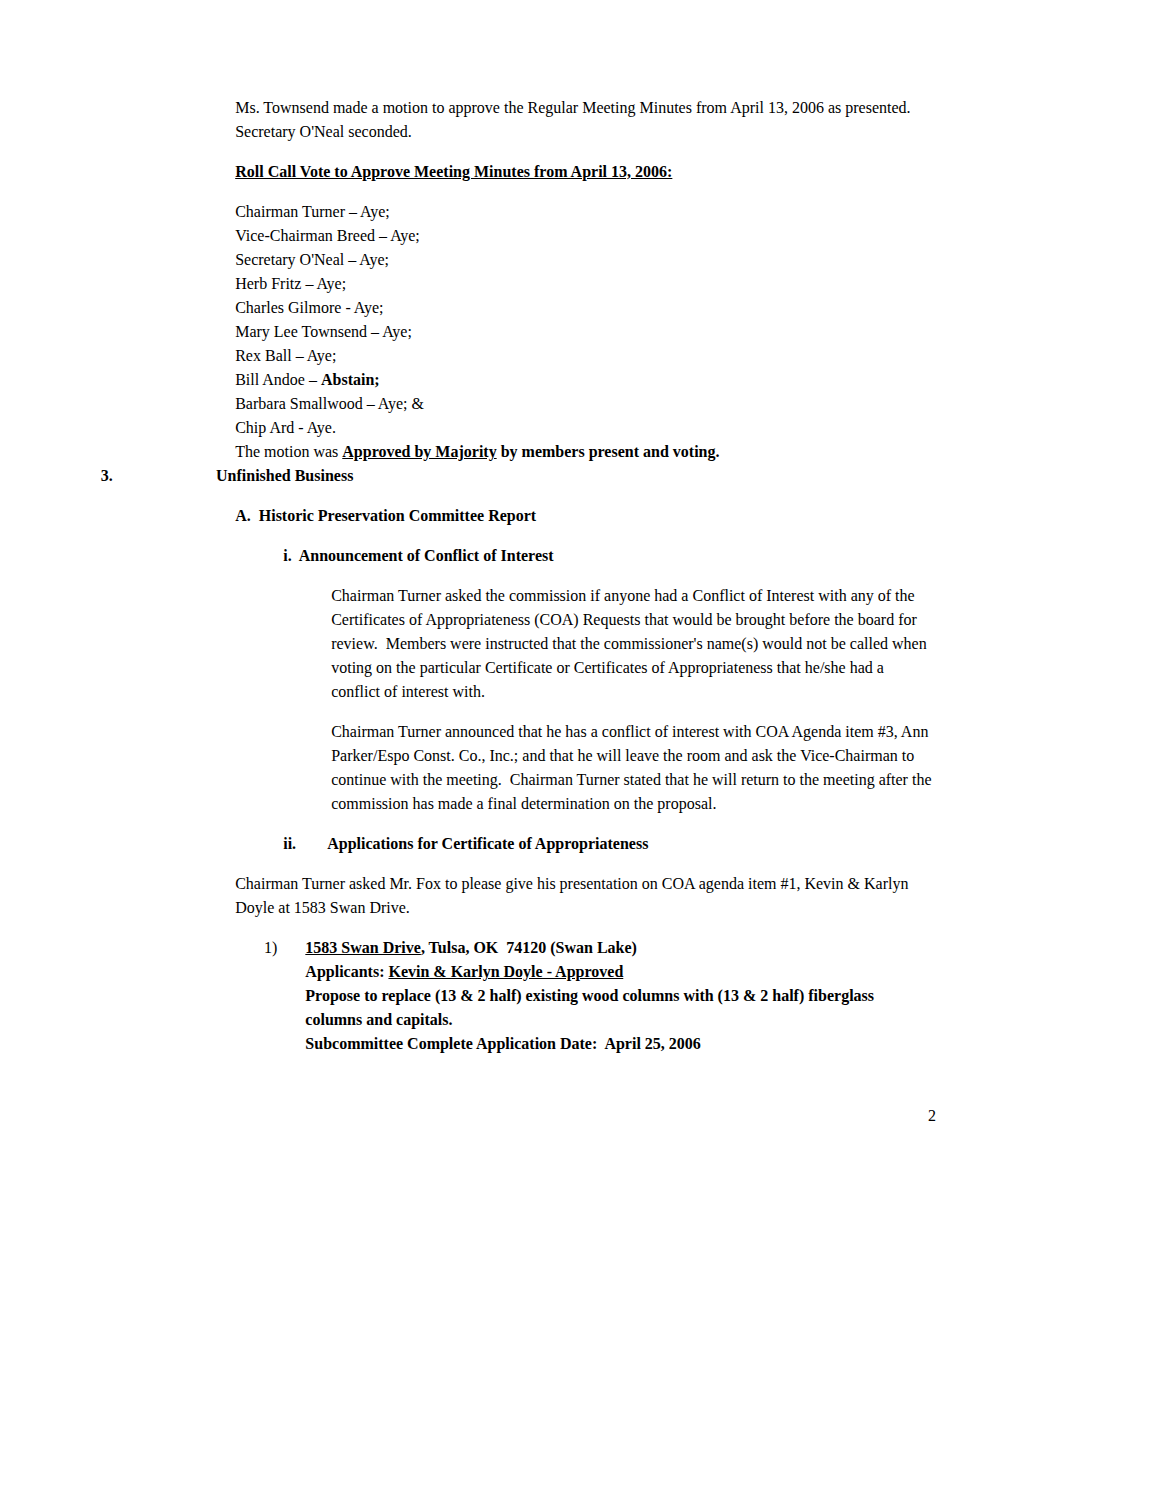Ms. Townsend made a motion to approve the Regular Meeting Minutes from April 13, 2006 as presented. Secretary O'Neal seconded.
Roll Call Vote to Approve Meeting Minutes from April 13, 2006:
Chairman Turner – Aye;
Vice-Chairman Breed – Aye;
Secretary O'Neal – Aye;
Herb Fritz – Aye;
Charles Gilmore - Aye;
Mary Lee Townsend – Aye;
Rex Ball – Aye;
Bill Andoe – Abstain;
Barbara Smallwood – Aye; &
Chip Ard - Aye.
The motion was Approved by Majority by members present and voting.
3. Unfinished Business
A. Historic Preservation Committee Report
i. Announcement of Conflict of Interest
Chairman Turner asked the commission if anyone had a Conflict of Interest with any of the Certificates of Appropriateness (COA) Requests that would be brought before the board for review. Members were instructed that the commissioner's name(s) would not be called when voting on the particular Certificate or Certificates of Appropriateness that he/she had a conflict of interest with.
Chairman Turner announced that he has a conflict of interest with COA Agenda item #3, Ann Parker/Espo Const. Co., Inc.; and that he will leave the room and ask the Vice-Chairman to continue with the meeting. Chairman Turner stated that he will return to the meeting after the commission has made a final determination on the proposal.
ii. Applications for Certificate of Appropriateness
Chairman Turner asked Mr. Fox to please give his presentation on COA agenda item #1, Kevin & Karlyn Doyle at 1583 Swan Drive.
1) 1583 Swan Drive, Tulsa, OK 74120 (Swan Lake)
Applicants: Kevin & Karlyn Doyle - Approved
Propose to replace (13 & 2 half) existing wood columns with (13 & 2 half) fiberglass columns and capitals.
Subcommittee Complete Application Date: April 25, 2006
2